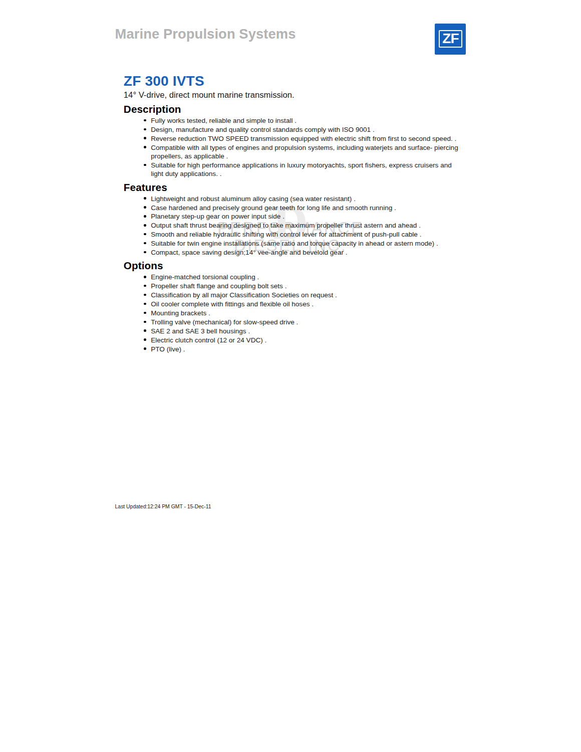Marine Propulsion Systems
ZF
D
PERFORMANCE
DIESEL INC.
ZF 300 IVTS
14° V-drive, direct mount marine transmission.
Description
Fully works tested, reliable and simple to install .
Design, manufacture and quality control standards comply with ISO 9001 .
Reverse reduction TWO SPEED transmission equipped with electric shift from first to second speed. .
Compatible with all types of engines and propulsion systems, including waterjets and surface- piercing propellers, as applicable .
Suitable for high performance applications in luxury motoryachts, sport fishers, express cruisers and light duty applications. .
Features
Lightweight and robust aluminum alloy casing (sea water resistant) .
Case hardened and precisely ground gear teeth for long life and smooth running .
Planetary step-up gear on power input side .
Output shaft thrust bearing designed to take maximum propeller thrust astern and ahead .
Smooth and reliable hydraulic shifting with control lever for attachment of push-pull cable .
Suitable for twin engine installations (same ratio and torque capacity in ahead or astern mode) .
Compact, space saving design;14° vee-angle and beveloid gear .
Options
Engine-matched torsional coupling .
Propeller shaft flange and coupling bolt sets .
Classification by all major Classification Societies on request .
Oil cooler complete with fittings and flexible oil hoses .
Mounting brackets .
Trolling valve (mechanical) for slow-speed drive .
SAE 2 and SAE 3 bell housings .
Electric clutch control (12 or 24 VDC) .
PTO (live) .
Last Updated:12:24 PM GMT - 15-Dec-11